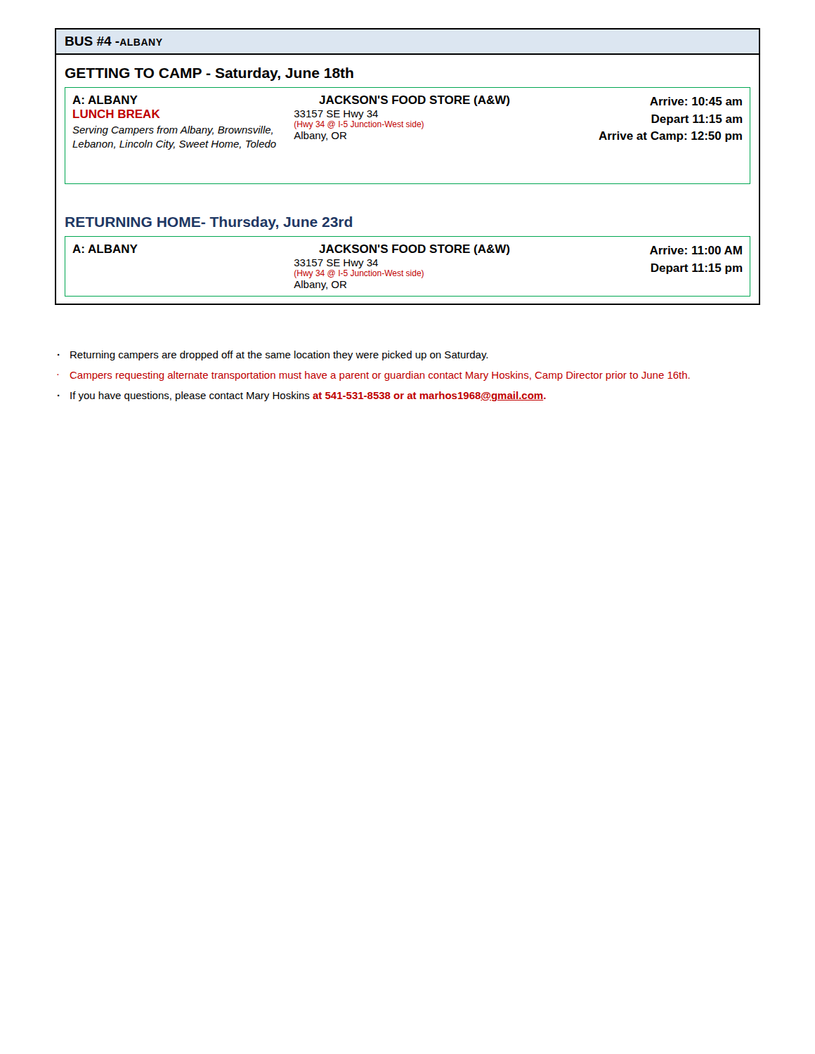BUS #4 -ALBANY
GETTING TO CAMP - Saturday, June 18th
A: ALBANY
LUNCH BREAK
Serving Campers from Albany, Brownsville, Lebanon, Lincoln City, Sweet Home, Toledo
JACKSON'S FOOD STORE (A&W)
33157 SE Hwy 34
(Hwy 34 @ I-5 Junction-West side)
Albany, OR
Arrive: 10:45 am
Depart 11:15 am
Arrive at Camp: 12:50 pm
RETURNING HOME- Thursday, June 23rd
A: ALBANY
JACKSON'S FOOD STORE (A&W)
33157 SE Hwy 34
(Hwy 34 @ I-5 Junction-West side)
Albany, OR
Arrive: 11:00 AM
Depart 11:15 pm
Returning campers are dropped off at the same location they were picked up on Saturday.
Campers requesting alternate transportation must have a parent or guardian contact Mary Hoskins, Camp Director prior to June 16th.
If you have questions, please contact Mary Hoskins at 541-531-8538 or at marhos1968@gmail.com.